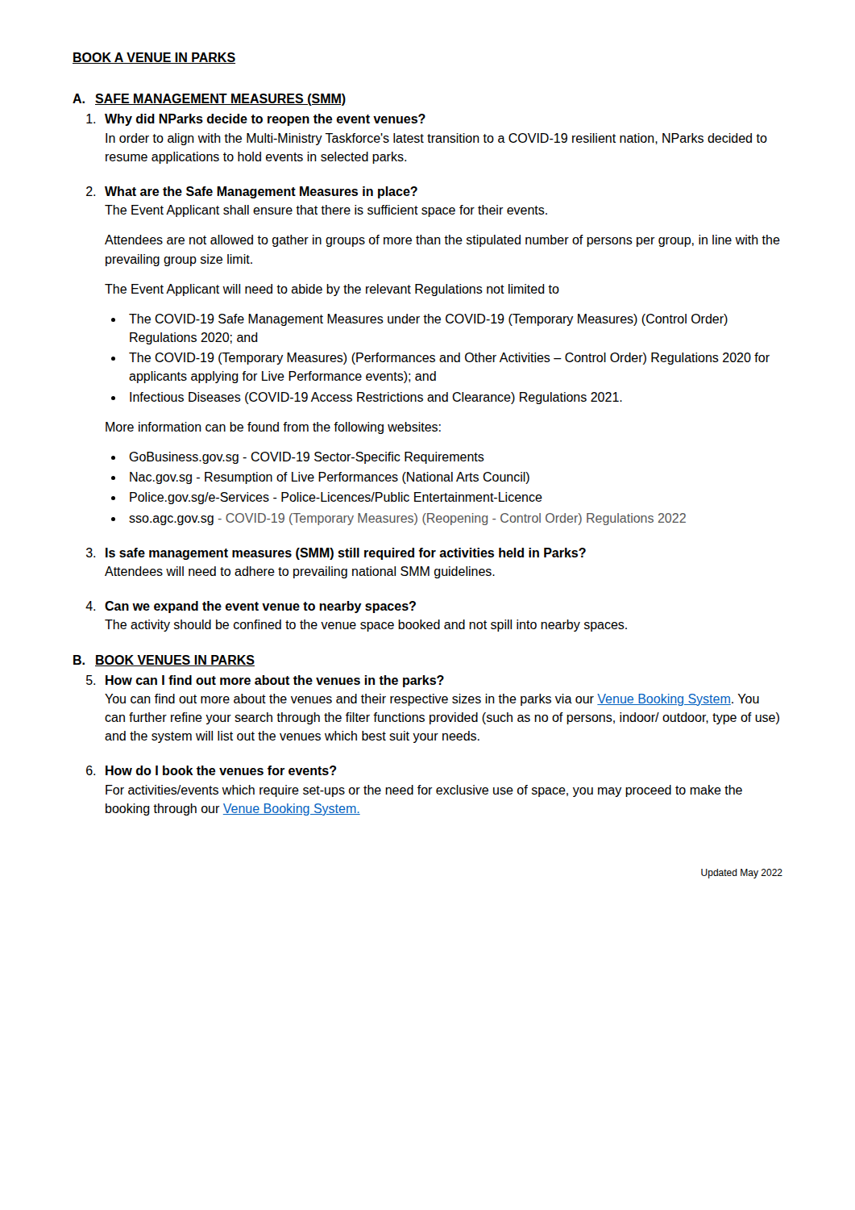BOOK A VENUE IN PARKS
A. SAFE MANAGEMENT MEASURES (SMM)
Why did NParks decide to reopen the event venues?
In order to align with the Multi-Ministry Taskforce's latest transition to a COVID-19 resilient nation, NParks decided to resume applications to hold events in selected parks.
What are the Safe Management Measures in place?
The Event Applicant shall ensure that there is sufficient space for their events.
Attendees are not allowed to gather in groups of more than the stipulated number of persons per group, in line with the prevailing group size limit.
The Event Applicant will need to abide by the relevant Regulations not limited to
The COVID-19 Safe Management Measures under the COVID-19 (Temporary Measures) (Control Order) Regulations 2020; and
The COVID-19 (Temporary Measures) (Performances and Other Activities – Control Order) Regulations 2020 for applicants applying for Live Performance events); and
Infectious Diseases (COVID-19 Access Restrictions and Clearance) Regulations 2021.
More information can be found from the following websites:
GoBusiness.gov.sg - COVID-19 Sector-Specific Requirements
Nac.gov.sg - Resumption of Live Performances (National Arts Council)
Police.gov.sg/e-Services - Police-Licences/Public Entertainment-Licence
sso.agc.gov.sg - COVID-19 (Temporary Measures) (Reopening - Control Order) Regulations 2022
Is safe management measures (SMM) still required for activities held in Parks?
Attendees will need to adhere to prevailing national SMM guidelines.
Can we expand the event venue to nearby spaces?
The activity should be confined to the venue space booked and not spill into nearby spaces.
B. BOOK VENUES IN PARKS
How can I find out more about the venues in the parks?
You can find out more about the venues and their respective sizes in the parks via our Venue Booking System. You can further refine your search through the filter functions provided (such as no of persons, indoor/ outdoor, type of use) and the system will list out the venues which best suit your needs.
How do I book the venues for events?
For activities/events which require set-ups or the need for exclusive use of space, you may proceed to make the booking through our Venue Booking System.
Updated May 2022